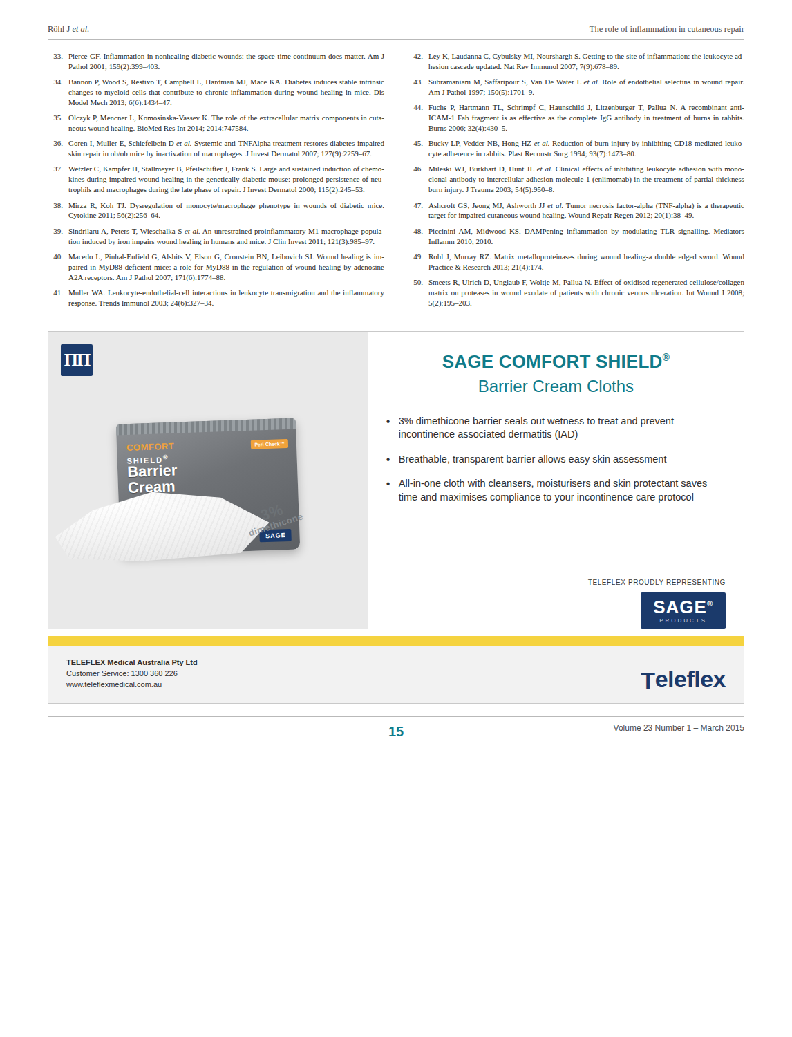Röhl J et al.
The role of inflammation in cutaneous repair
33. Pierce GF. Inflammation in nonhealing diabetic wounds: the space-time continuum does matter. Am J Pathol 2001; 159(2):399–403.
34. Bannon P, Wood S, Restivo T, Campbell L, Hardman MJ, Mace KA. Diabetes induces stable intrinsic changes to myeloid cells that contribute to chronic inflammation during wound healing in mice. Dis Model Mech 2013; 6(6):1434–47.
35. Olczyk P, Mencner L, Komosinska-Vassev K. The role of the extracellular matrix components in cutaneous wound healing. BioMed Res Int 2014; 2014:747584.
36. Goren I, Muller E, Schiefelbein D et al. Systemic anti-TNFAlpha treatment restores diabetes-impaired skin repair in ob/ob mice by inactivation of macrophages. J Invest Dermatol 2007; 127(9):2259–67.
37. Wetzler C, Kampfer H, Stallmeyer B, Pfeilschifter J, Frank S. Large and sustained induction of chemokines during impaired wound healing in the genetically diabetic mouse: prolonged persistence of neutrophils and macrophages during the late phase of repair. J Invest Dermatol 2000; 115(2):245–53.
38. Mirza R, Koh TJ. Dysregulation of monocyte/macrophage phenotype in wounds of diabetic mice. Cytokine 2011; 56(2):256–64.
39. Sindrilaru A, Peters T, Wieschalka S et al. An unrestrained proinflammatory M1 macrophage population induced by iron impairs wound healing in humans and mice. J Clin Invest 2011; 121(3):985–97.
40. Macedo L, Pinhal-Enfield G, Alshits V, Elson G, Cronstein BN, Leibovich SJ. Wound healing is impaired in MyD88-deficient mice: a role for MyD88 in the regulation of wound healing by adenosine A2A receptors. Am J Pathol 2007; 171(6):1774–88.
41. Muller WA. Leukocyte-endothelial-cell interactions in leukocyte transmigration and the inflammatory response. Trends Immunol 2003; 24(6):327–34.
42. Ley K, Laudanna C, Cybulsky MI, Nourshargh S. Getting to the site of inflammation: the leukocyte adhesion cascade updated. Nat Rev Immunol 2007; 7(9):678–89.
43. Subramaniam M, Saffaripour S, Van De Water L et al. Role of endothelial selectins in wound repair. Am J Pathol 1997; 150(5):1701–9.
44. Fuchs P, Hartmann TL, Schrimpf C, Haunschild J, Litzenburger T, Pallua N. A recombinant anti-ICAM-1 Fab fragment is as effective as the complete IgG antibody in treatment of burns in rabbits. Burns 2006; 32(4):430–5.
45. Bucky LP, Vedder NB, Hong HZ et al. Reduction of burn injury by inhibiting CD18-mediated leukocyte adherence in rabbits. Plast Reconstr Surg 1994; 93(7):1473–80.
46. Mileski WJ, Burkhart D, Hunt JL et al. Clinical effects of inhibiting leukocyte adhesion with monoclonal antibody to intercellular adhesion molecule-1 (enlimomab) in the treatment of partial-thickness burn injury. J Trauma 2003; 54(5):950–8.
47. Ashcroft GS, Jeong MJ, Ashworth JJ et al. Tumor necrosis factor-alpha (TNF-alpha) is a therapeutic target for impaired cutaneous wound healing. Wound Repair Regen 2012; 20(1):38–49.
48. Piccinini AM, Midwood KS. DAMPening inflammation by modulating TLR signalling. Mediators Inflamm 2010; 2010.
49. Rohl J, Murray RZ. Matrix metalloproteinases during wound healing-a double edged sword. Wound Practice & Research 2013; 21(4):174.
50. Smeets R, Ulrich D, Unglaub F, Woltje M, Pallua N. Effect of oxidised regenerated cellulose/collagen matrix on proteases in wound exudate of patients with chronic venous ulceration. Int Wound J 2008; 5(2):195–203.
ΠΠ
COMFORT
SHIELD®
Barrier
Cream
Cloths
Skin Protectant
3% dimethicone
Cleanses • Moisturises • Protects
Peri-Check™
SAGE
3% dimethicone
SAGE COMFORT SHIELD®
Barrier Cream Cloths
3% dimethicone barrier seals out wetness to treat and prevent incontinence associated dermatitis (IAD)
Breathable, transparent barrier allows easy skin assessment
All-in-one cloth with cleansers, moisturisers and skin protectant saves time and maximises compliance to your incontinence care protocol
Teleflex proudly representing
SAGE®
PRODUCTS
TELEFLEX Medical Australia Pty Ltd
Customer Service: 1300 360 226
www.teleflexmedical.com.au
Teleflex
15
Volume 23 Number 1 – March 2015